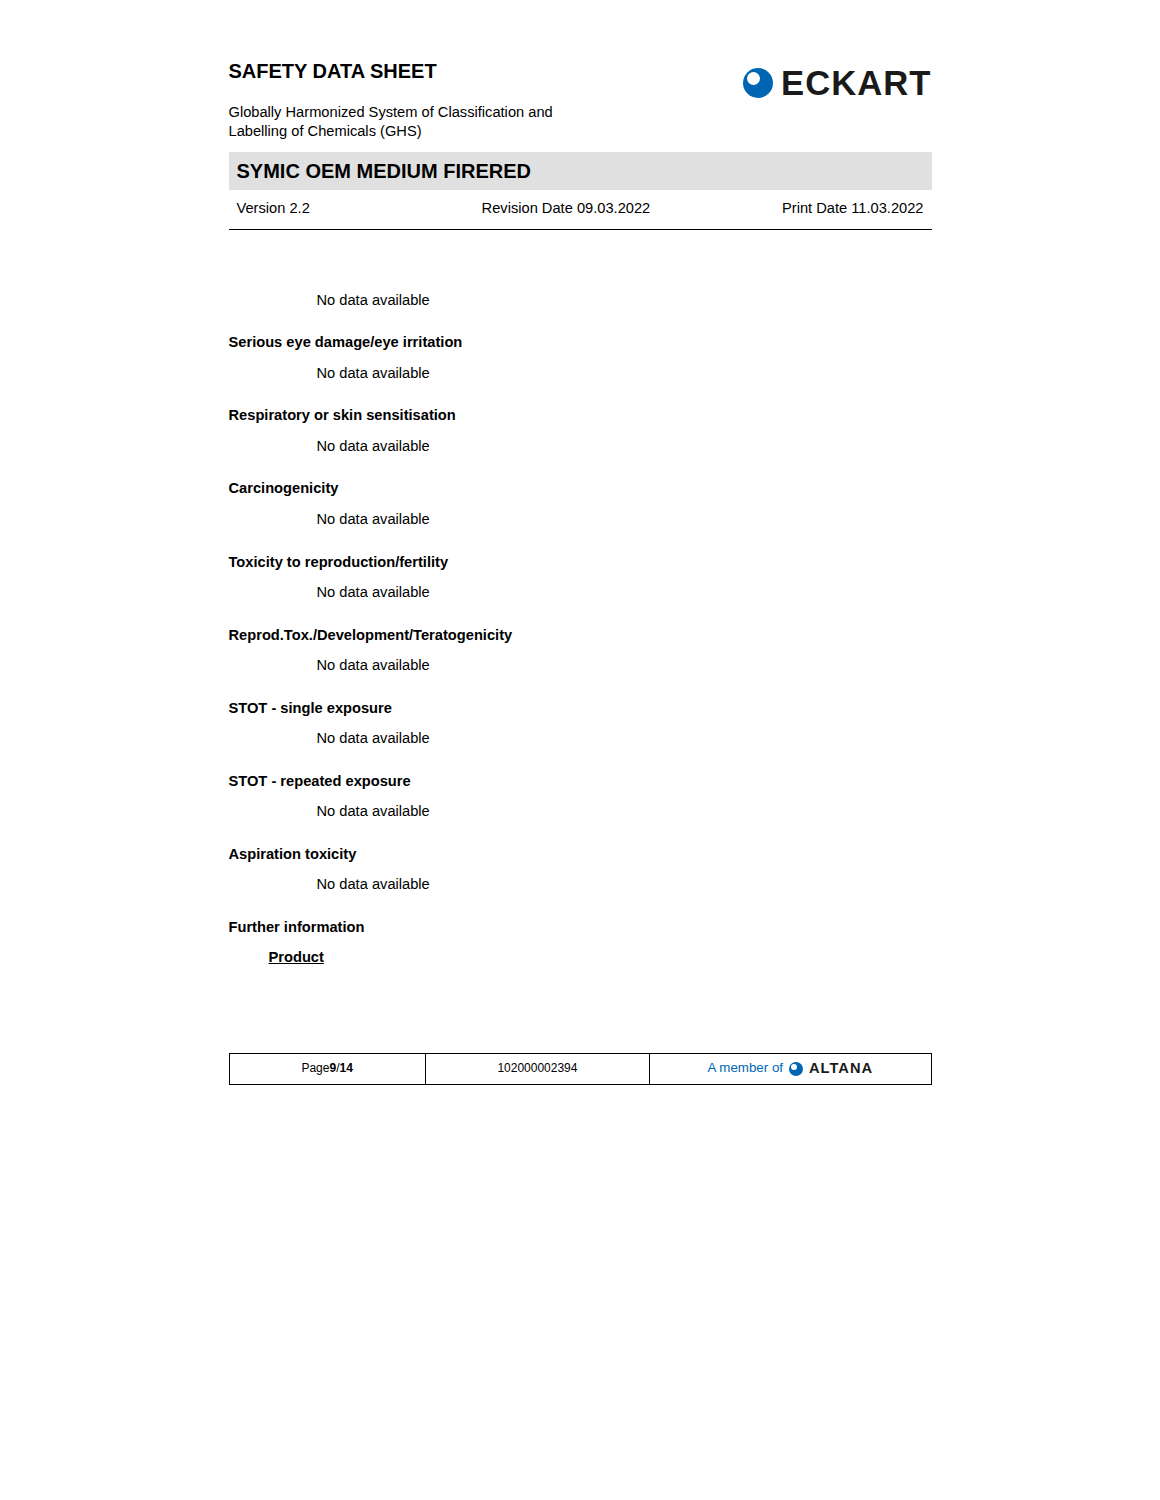SAFETY DATA SHEET
Globally Harmonized System of Classification and Labelling of Chemicals (GHS)
ECKART
SYMIC OEM MEDIUM FIRERED
Version 2.2 Revision Date 09.03.2022 Print Date 11.03.2022
No data available
Serious eye damage/eye irritation
No data available
Respiratory or skin sensitisation
No data available
Carcinogenicity
No data available
Toxicity to reproduction/fertility
No data available
Reprod.Tox./Development/Teratogenicity
No data available
STOT - single exposure
No data available
STOT - repeated exposure
No data available
Aspiration toxicity
No data available
Further information
Product
Page 9 / 14
102000002394
A member of ALTANA